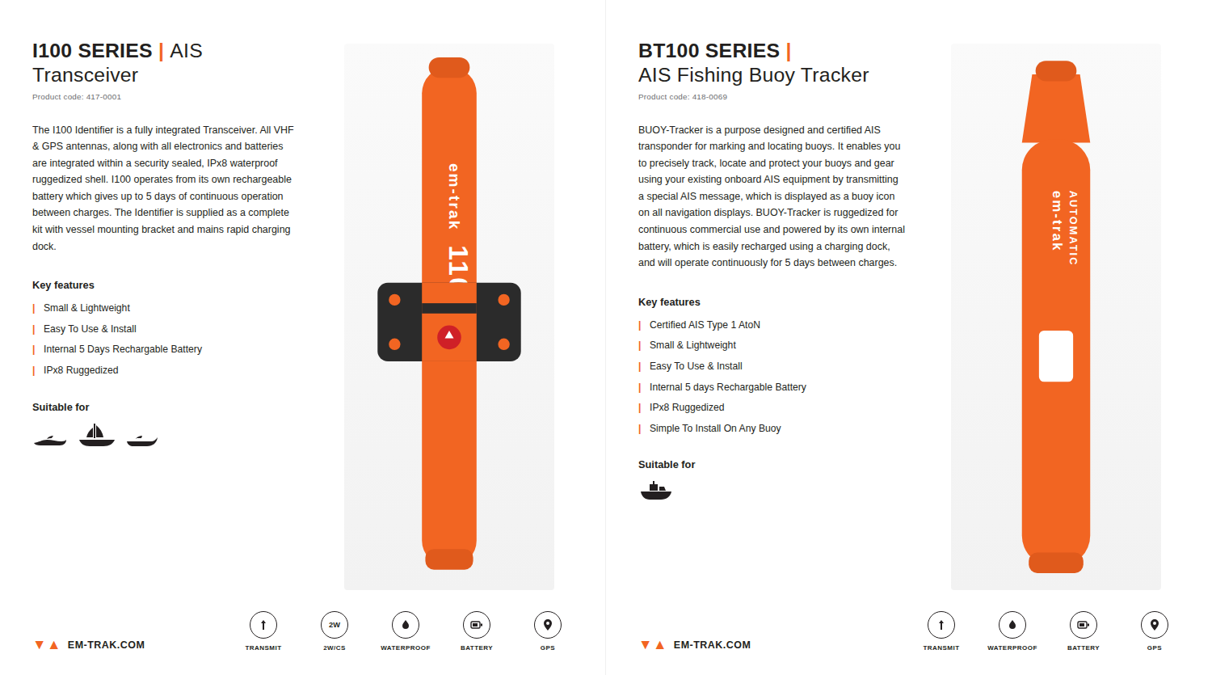I100 SERIES | AIS Transceiver
Product code: 417-0001
The I100 Identifier is a fully integrated Transceiver. All VHF & GPS antennas, along with all electronics and batteries are integrated within a security sealed, IPx8 waterproof ruggedized shell. I100 operates from its own rechargeable battery which gives up to 5 days of continuous operation between charges. The Identifier is supplied as a complete kit with vessel mounting bracket and mains rapid charging dock.
Key features
Small & Lightweight
Easy To Use & Install
Internal 5 Days Rechargable Battery
IPx8 Ruggedized
Suitable for
em-trak 1100
▼▲ EM-TRAK.COM
Transmit
2W
2W/CS
Waterproof
Battery
GPS
BT100 SERIES |
AIS Fishing Buoy Tracker
Product code: 418-0069
BUOY-Tracker is a purpose designed and certified AIS transponder for marking and locating buoys. It enables you to precisely track, locate and protect your buoys and gear using your existing onboard AIS equipment by transmitting a special AIS message, which is displayed as a buoy icon on all navigation displays. BUOY-Tracker is ruggedized for continuous commercial use and powered by its own internal battery, which is easily recharged using a charging dock, and will operate continuously for 5 days between charges.
Key features
Certified AIS Type 1 AtoN
Small & Lightweight
Easy To Use & Install
Internal 5 days Rechargable Battery
IPx8 Ruggedized
Simple To Install On Any Buoy
Suitable for
em-trak AUTOMATIC
▼▲ EM-TRAK.COM
Transmit
Waterproof
Battery
GPS